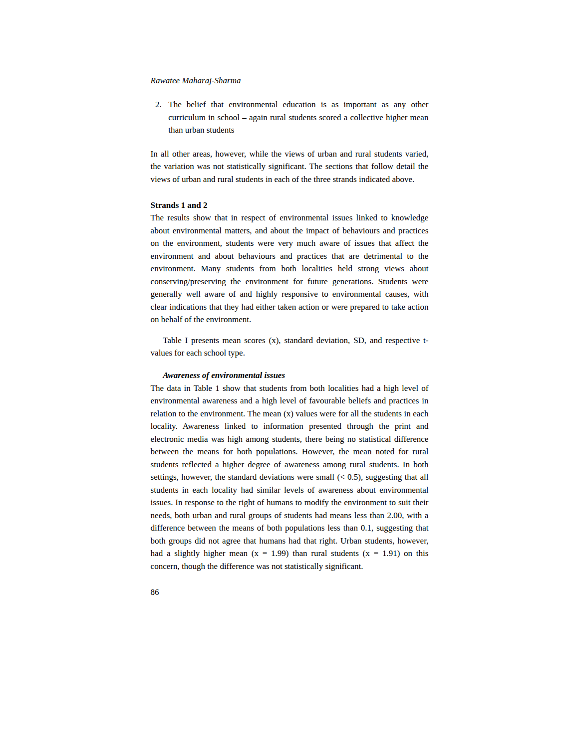Rawatee Maharaj-Sharma
2. The belief that environmental education is as important as any other curriculum in school – again rural students scored a collective higher mean than urban students
In all other areas, however, while the views of urban and rural students varied, the variation was not statistically significant. The sections that follow detail the views of urban and rural students in each of the three strands indicated above.
Strands 1 and 2
The results show that in respect of environmental issues linked to knowledge about environmental matters, and about the impact of behaviours and practices on the environment, students were very much aware of issues that affect the environment and about behaviours and practices that are detrimental to the environment. Many students from both localities held strong views about conserving/preserving the environment for future generations. Students were generally well aware of and highly responsive to environmental causes, with clear indications that they had either taken action or were prepared to take action on behalf of the environment.
Table I presents mean scores (x), standard deviation, SD, and respective t-values for each school type.
Awareness of environmental issues
The data in Table 1 show that students from both localities had a high level of environmental awareness and a high level of favourable beliefs and practices in relation to the environment. The mean (x) values were for all the students in each locality. Awareness linked to information presented through the print and electronic media was high among students, there being no statistical difference between the means for both populations. However, the mean noted for rural students reflected a higher degree of awareness among rural students. In both settings, however, the standard deviations were small (< 0.5), suggesting that all students in each locality had similar levels of awareness about environmental issues. In response to the right of humans to modify the environment to suit their needs, both urban and rural groups of students had means less than 2.00, with a difference between the means of both populations less than 0.1, suggesting that both groups did not agree that humans had that right. Urban students, however, had a slightly higher mean (x = 1.99) than rural students (x = 1.91) on this concern, though the difference was not statistically significant.
86